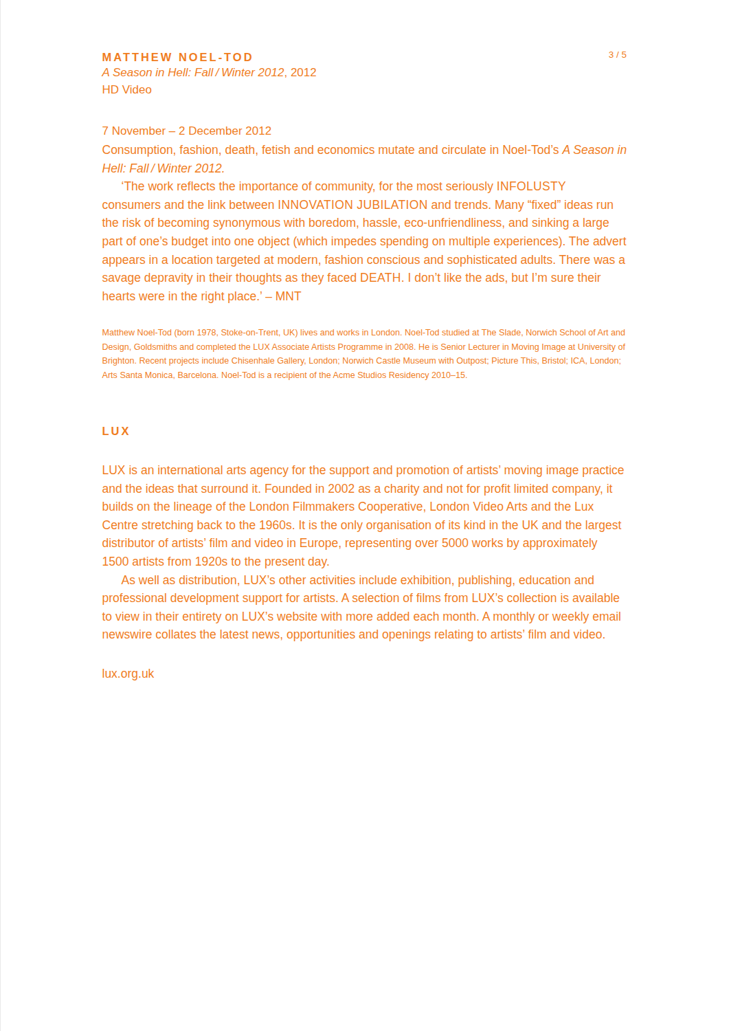3 / 5
Matthew Noel-Tod
A Season in Hell: Fall / Winter 2012, 2012
HD Video
7 November – 2 December 2012
Consumption, fashion, death, fetish and economics mutate and circulate in Noel-Tod’s A Season in Hell: Fall / Winter 2012.
‘The work reflects the importance of community, for the most seriously INFOLUSTY consumers and the link between INNOVATION JUBILATION and trends. Many “fixed” ideas run the risk of becoming synonymous with boredom, hassle, eco-unfriendliness, and sinking a large part of one’s budget into one object (which impedes spending on multiple experiences). The advert appears in a location targeted at modern, fashion conscious and sophisticated adults. There was a savage depravity in their thoughts as they faced DEATH. I don’t like the ads, but I’m sure their hearts were in the right place.’ – MNT
Matthew Noel-Tod (born 1978, Stoke-on-Trent, UK) lives and works in London. Noel-Tod studied at The Slade, Norwich School of Art and Design, Goldsmiths and completed the LUX Associate Artists Programme in 2008. He is Senior Lecturer in Moving Image at University of Brighton. Recent projects include Chisenhale Gallery, London; Norwich Castle Museum with Outpost; Picture This, Bristol; ICA, London; Arts Santa Monica, Barcelona. Noel-Tod is a recipient of the Acme Studios Residency 2010–15.
LUX
LUX is an international arts agency for the support and promotion of artists’ moving image practice and the ideas that surround it. Founded in 2002 as a charity and not for profit limited company, it builds on the lineage of the London Filmmakers Cooperative, London Video Arts and the Lux Centre stretching back to the 1960s. It is the only organisation of its kind in the UK and the largest distributor of artists’ film and video in Europe, representing over 5000 works by approximately 1500 artists from 1920s to the present day.
As well as distribution, LUX’s other activities include exhibition, publishing, education and professional development support for artists. A selection of films from LUX’s collection is available to view in their entirety on LUX’s website with more added each month. A monthly or weekly email newswire collates the latest news, opportunities and openings relating to artists’ film and video.
lux.org.uk